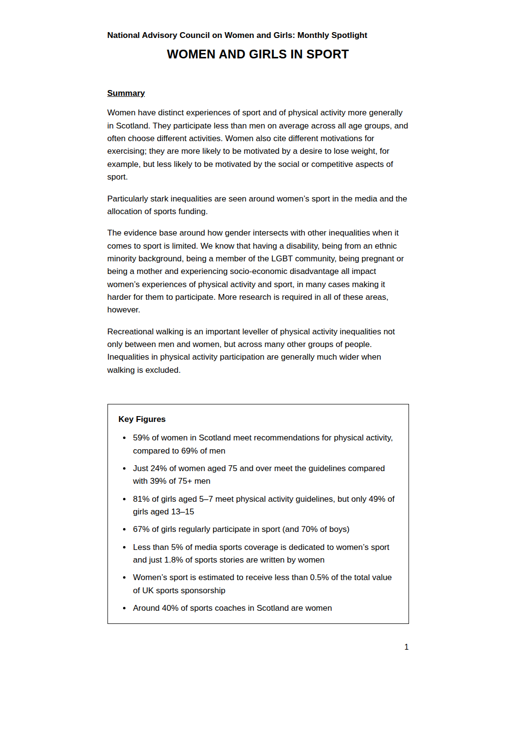National Advisory Council on Women and Girls: Monthly Spotlight
WOMEN AND GIRLS IN SPORT
Summary
Women have distinct experiences of sport and of physical activity more generally in Scotland. They participate less than men on average across all age groups, and often choose different activities. Women also cite different motivations for exercising; they are more likely to be motivated by a desire to lose weight, for example, but less likely to be motivated by the social or competitive aspects of sport.
Particularly stark inequalities are seen around women’s sport in the media and the allocation of sports funding.
The evidence base around how gender intersects with other inequalities when it comes to sport is limited. We know that having a disability, being from an ethnic minority background, being a member of the LGBT community, being pregnant or being a mother and experiencing socio-economic disadvantage all impact women’s experiences of physical activity and sport, in many cases making it harder for them to participate. More research is required in all of these areas, however.
Recreational walking is an important leveller of physical activity inequalities not only between men and women, but across many other groups of people. Inequalities in physical activity participation are generally much wider when walking is excluded.
Key Figures
59% of women in Scotland meet recommendations for physical activity, compared to 69% of men
Just 24% of women aged 75 and over meet the guidelines compared with 39% of 75+ men
81% of girls aged 5–7 meet physical activity guidelines, but only 49% of girls aged 13–15
67% of girls regularly participate in sport (and 70% of boys)
Less than 5% of media sports coverage is dedicated to women’s sport and just 1.8% of sports stories are written by women
Women’s sport is estimated to receive less than 0.5% of the total value of UK sports sponsorship
Around 40% of sports coaches in Scotland are women
1